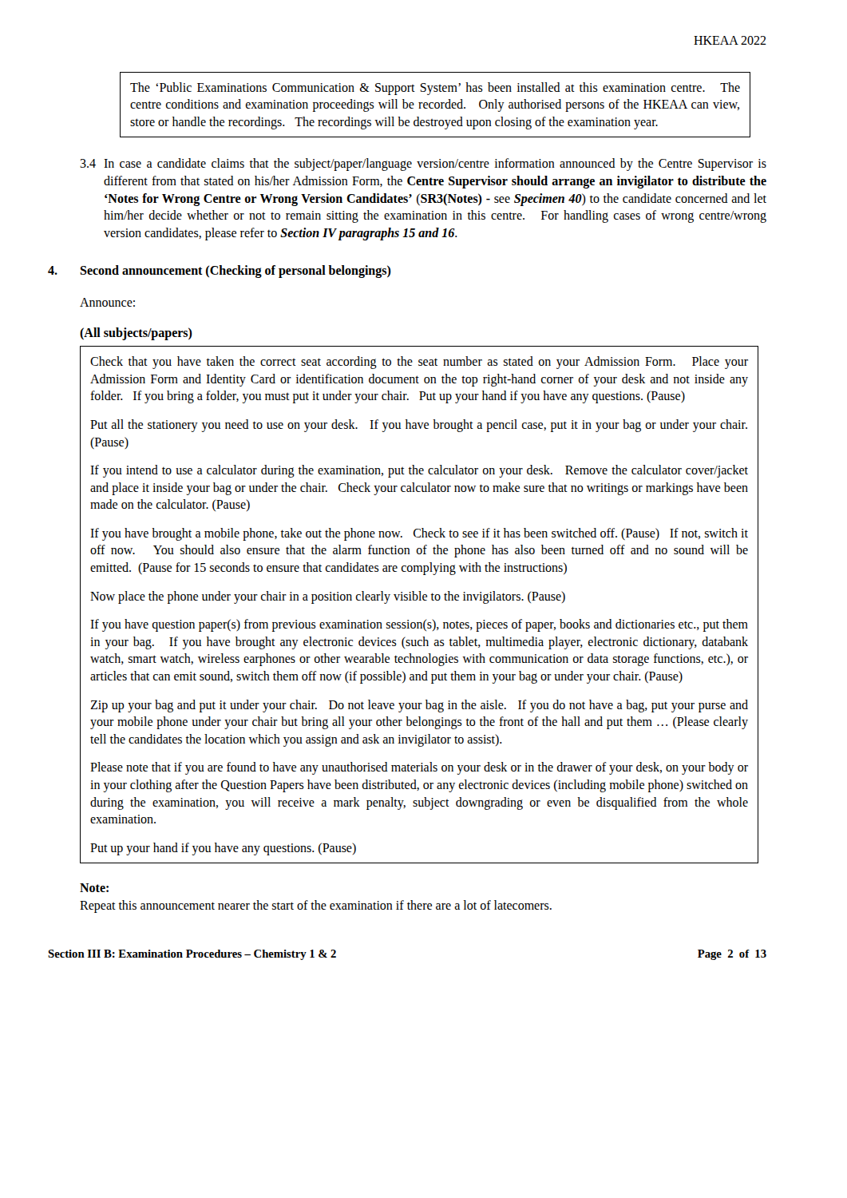HKEAA 2022
The ‘Public Examinations Communication & Support System’ has been installed at this examination centre. The centre conditions and examination proceedings will be recorded. Only authorised persons of the HKEAA can view, store or handle the recordings. The recordings will be destroyed upon closing of the examination year.
3.4
In case a candidate claims that the subject/paper/language version/centre information announced by the Centre Supervisor is different from that stated on his/her Admission Form, the Centre Supervisor should arrange an invigilator to distribute the ‘Notes for Wrong Centre or Wrong Version Candidates’ (SR3(Notes) - see Specimen 40) to the candidate concerned and let him/her decide whether or not to remain sitting the examination in this centre. For handling cases of wrong centre/wrong version candidates, please refer to Section IV paragraphs 15 and 16.
4.
Second announcement (Checking of personal belongings)
Announce:
(All subjects/papers)
Check that you have taken the correct seat according to the seat number as stated on your Admission Form. Place your Admission Form and Identity Card or identification document on the top right-hand corner of your desk and not inside any folder. If you bring a folder, you must put it under your chair. Put up your hand if you have any questions. (Pause)
Put all the stationery you need to use on your desk. If you have brought a pencil case, put it in your bag or under your chair. (Pause)
If you intend to use a calculator during the examination, put the calculator on your desk. Remove the calculator cover/jacket and place it inside your bag or under the chair. Check your calculator now to make sure that no writings or markings have been made on the calculator. (Pause)
If you have brought a mobile phone, take out the phone now. Check to see if it has been switched off. (Pause) If not, switch it off now. You should also ensure that the alarm function of the phone has also been turned off and no sound will be emitted. (Pause for 15 seconds to ensure that candidates are complying with the instructions)
Now place the phone under your chair in a position clearly visible to the invigilators. (Pause)
If you have question paper(s) from previous examination session(s), notes, pieces of paper, books and dictionaries etc., put them in your bag. If you have brought any electronic devices (such as tablet, multimedia player, electronic dictionary, databank watch, smart watch, wireless earphones or other wearable technologies with communication or data storage functions, etc.), or articles that can emit sound, switch them off now (if possible) and put them in your bag or under your chair. (Pause)
Zip up your bag and put it under your chair. Do not leave your bag in the aisle. If you do not have a bag, put your purse and your mobile phone under your chair but bring all your other belongings to the front of the hall and put them … (Please clearly tell the candidates the location which you assign and ask an invigilator to assist).
Please note that if you are found to have any unauthorised materials on your desk or in the drawer of your desk, on your body or in your clothing after the Question Papers have been distributed, or any electronic devices (including mobile phone) switched on during the examination, you will receive a mark penalty, subject downgrading or even be disqualified from the whole examination.
Put up your hand if you have any questions. (Pause)
Note:
Repeat this announcement nearer the start of the examination if there are a lot of latecomers.
Section III B: Examination Procedures – Chemistry 1 & 2
Page 2 of 13